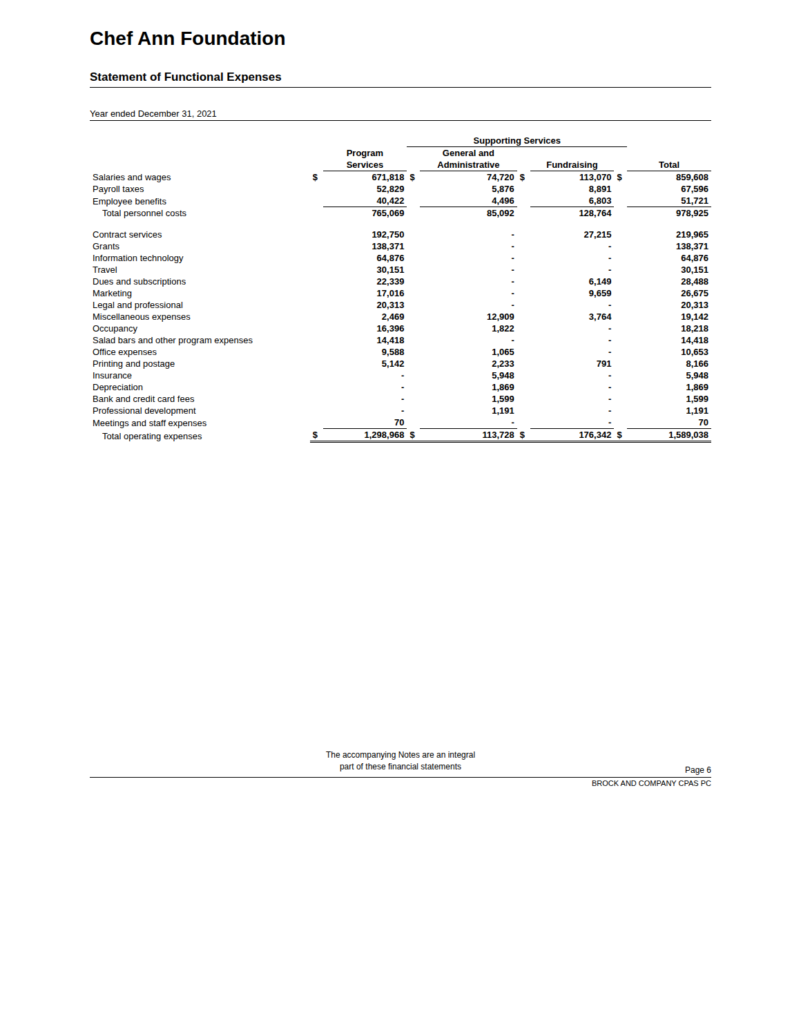Chef Ann Foundation
Statement of Functional Expenses
Year ended December 31, 2021
| | | | Supporting Services | |
| --- | --- | --- | --- | --- |
| | | Program | | General and | | | | |
| | | Services | | Administrative | | Fundraising | | Total |
| Salaries and wages | $ | 671,818 | $ | 74,720 | $ | 113,070 | $ | 859,608 |
| Payroll taxes | | 52,829 | | 5,876 | | 8,891 | | 67,596 |
| Employee benefits | | 40,422 | | 4,496 | | 6,803 | | 51,721 |
| Total personnel costs | | 765,069 | | 85,092 | | 128,764 | | 978,925 |
| Contract services | | 192,750 | | - | | 27,215 | | 219,965 |
| Grants | | 138,371 | | - | | - | | 138,371 |
| Information technology | | 64,876 | | - | | - | | 64,876 |
| Travel | | 30,151 | | - | | - | | 30,151 |
| Dues and subscriptions | | 22,339 | | - | | 6,149 | | 28,488 |
| Marketing | | 17,016 | | - | | 9,659 | | 26,675 |
| Legal and professional | | 20,313 | | - | | - | | 20,313 |
| Miscellaneous expenses | | 2,469 | | 12,909 | | 3,764 | | 19,142 |
| Occupancy | | 16,396 | | 1,822 | | - | | 18,218 |
| Salad bars and other program expenses | | 14,418 | | - | | - | | 14,418 |
| Office expenses | | 9,588 | | 1,065 | | - | | 10,653 |
| Printing and postage | | 5,142 | | 2,233 | | 791 | | 8,166 |
| Insurance | | - | | 5,948 | | - | | 5,948 |
| Depreciation | | - | | 1,869 | | - | | 1,869 |
| Bank and credit card fees | | - | | 1,599 | | - | | 1,599 |
| Professional development | | - | | 1,191 | | - | | 1,191 |
| Meetings and staff expenses | | 70 | | - | | - | | 70 |
| Total operating expenses | $ | 1,298,968 | $ | 113,728 | $ | 176,342 | $ | 1,589,038 |
The accompanying Notes are an integral
part of these financial statements
Page 6
BROCK AND COMPANY CPAS PC